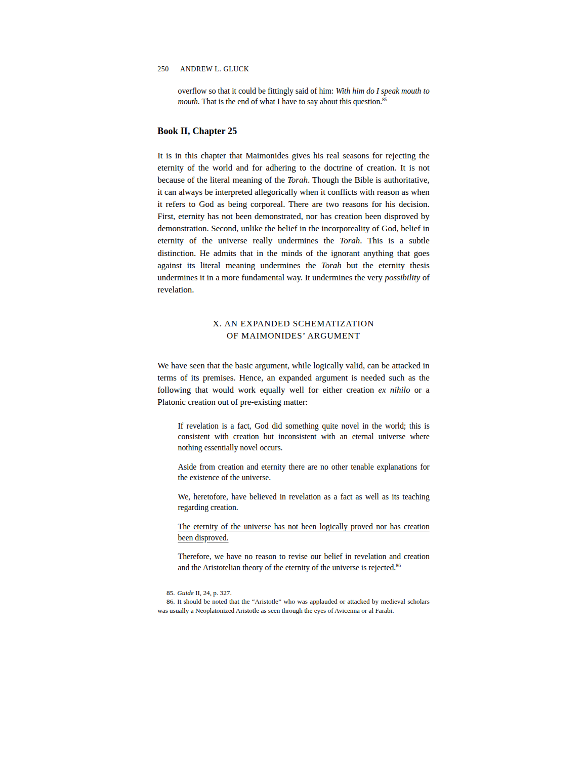250 ANDREW L. GLUCK
overflow so that it could be fittingly said of him: With him do I speak mouth to mouth. That is the end of what I have to say about this question.85
Book II, Chapter 25
It is in this chapter that Maimonides gives his real seasons for rejecting the eternity of the world and for adhering to the doctrine of creation. It is not because of the literal meaning of the Torah. Though the Bible is authoritative, it can always be interpreted allegorically when it conflicts with reason as when it refers to God as being corporeal. There are two reasons for his decision. First, eternity has not been demonstrated, nor has creation been disproved by demonstration. Second, unlike the belief in the incorporeality of God, belief in eternity of the universe really undermines the Torah. This is a subtle distinction. He admits that in the minds of the ignorant anything that goes against its literal meaning undermines the Torah but the eternity thesis undermines it in a more fundamental way. It undermines the very possibility of revelation.
X. AN EXPANDED SCHEMATIZATION
OF MAIMONIDES’ ARGUMENT
We have seen that the basic argument, while logically valid, can be attacked in terms of its premises. Hence, an expanded argument is needed such as the following that would work equally well for either creation ex nihilo or a Platonic creation out of pre-existing matter:
If revelation is a fact, God did something quite novel in the world; this is consistent with creation but inconsistent with an eternal universe where nothing essentially novel occurs.
Aside from creation and eternity there are no other tenable explanations for the existence of the universe.
We, heretofore, have believed in revelation as a fact as well as its teaching regarding creation.
The eternity of the universe has not been logically proved nor has creation been disproved.
Therefore, we have no reason to revise our belief in revelation and creation and the Aristotelian theory of the eternity of the universe is rejected.86
85. Guide II, 24, p. 327.
86. It should be noted that the “Aristotle” who was applauded or attacked by medieval scholars was usually a Neoplatonized Aristotle as seen through the eyes of Avicenna or al Farabi.